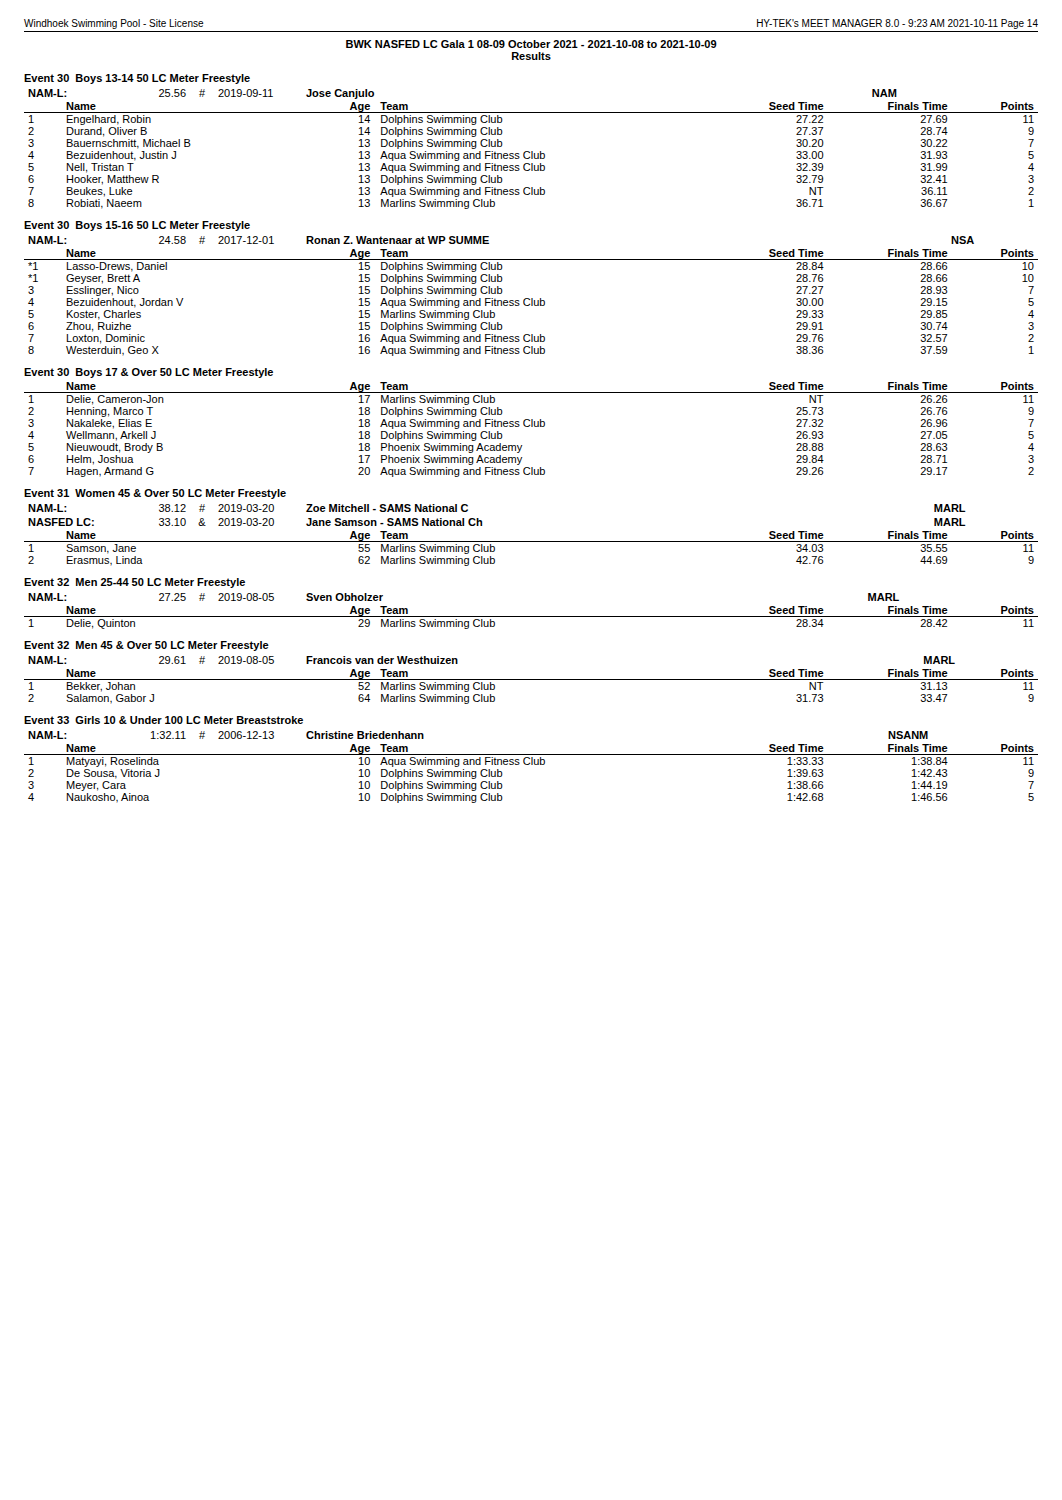Windhoek Swimming Pool - Site License
HY-TEK's MEET MANAGER 8.0 - 9:23 AM 2021-10-11 Page 14
BWK NASFED LC Gala 1 08-09 October 2021 - 2021-10-08 to 2021-10-09
Results
Event 30 Boys 13-14 50 LC Meter Freestyle
| NAM-L: | 25.56 | # | 2019-09-11 | Jose Canjulo | NAM | |
| | Name | Age | Team | Seed Time | Finals Time | Points |
| --- | --- | --- | --- | --- | --- | --- |
| 1 | Engelhard, Robin | 14 | Dolphins Swimming Club | 27.22 | 27.69 | 11 |
| 2 | Durand, Oliver B | 14 | Dolphins Swimming Club | 27.37 | 28.74 | 9 |
| 3 | Bauernschmitt, Michael B | 13 | Dolphins Swimming Club | 30.20 | 30.22 | 7 |
| 4 | Bezuidenhout, Justin J | 13 | Aqua Swimming and Fitness Club | 33.00 | 31.93 | 5 |
| 5 | Nell, Tristan T | 13 | Aqua Swimming and Fitness Club | 32.39 | 31.99 | 4 |
| 6 | Hooker, Matthew R | 13 | Dolphins Swimming Club | 32.79 | 32.41 | 3 |
| 7 | Beukes, Luke | 13 | Aqua Swimming and Fitness Club | NT | 36.11 | 2 |
| 8 | Robiati, Naeem | 13 | Marlins Swimming Club | 36.71 | 36.67 | 1 |
Event 30 Boys 15-16 50 LC Meter Freestyle
| NAM-L: | 24.58 | # | 2017-12-01 | Ronan Z. Wantenaar at WP SUMME | NSA | |
| | Name | Age | Team | Seed Time | Finals Time | Points |
| --- | --- | --- | --- | --- | --- | --- |
| *1 | Lasso-Drews, Daniel | 15 | Dolphins Swimming Club | 28.84 | 28.66 | 10 |
| *1 | Geyser, Brett A | 15 | Dolphins Swimming Club | 28.76 | 28.66 | 10 |
| 3 | Esslinger, Nico | 15 | Dolphins Swimming Club | 27.27 | 28.93 | 7 |
| 4 | Bezuidenhout, Jordan V | 15 | Aqua Swimming and Fitness Club | 30.00 | 29.15 | 5 |
| 5 | Koster, Charles | 15 | Marlins Swimming Club | 29.33 | 29.85 | 4 |
| 6 | Zhou, Ruizhe | 15 | Dolphins Swimming Club | 29.91 | 30.74 | 3 |
| 7 | Loxton, Dominic | 16 | Aqua Swimming and Fitness Club | 29.76 | 32.57 | 2 |
| 8 | Westerduin, Geo X | 16 | Aqua Swimming and Fitness Club | 38.36 | 37.59 | 1 |
Event 30 Boys 17 & Over 50 LC Meter Freestyle
| | Name | Age | Team | Seed Time | Finals Time | Points |
| --- | --- | --- | --- | --- | --- | --- |
| 1 | Delie, Cameron-Jon | 17 | Marlins Swimming Club | NT | 26.26 | 11 |
| 2 | Henning, Marco T | 18 | Dolphins Swimming Club | 25.73 | 26.76 | 9 |
| 3 | Nakaleke, Elias E | 18 | Aqua Swimming and Fitness Club | 27.32 | 26.96 | 7 |
| 4 | Wellmann, Arkell J | 18 | Dolphins Swimming Club | 26.93 | 27.05 | 5 |
| 5 | Nieuwoudt, Brody B | 18 | Phoenix Swimming Academy | 28.88 | 28.63 | 4 |
| 6 | Helm, Joshua | 17 | Phoenix Swimming Academy | 29.84 | 28.71 | 3 |
| 7 | Hagen, Armand G | 20 | Aqua Swimming and Fitness Club | 29.26 | 29.17 | 2 |
Event 31 Women 45 & Over 50 LC Meter Freestyle
| NAM-L: | 38.12 | # | 2019-03-20 | Zoe Mitchell - SAMS National C | MARL | |
| NASFED LC: | 33.10 | & | 2019-03-20 | Jane Samson - SAMS National Ch | MARL | |
| | Name | Age | Team | Seed Time | Finals Time | Points |
| --- | --- | --- | --- | --- | --- | --- |
| 1 | Samson, Jane | 55 | Marlins Swimming Club | 34.03 | 35.55 | 11 |
| 2 | Erasmus, Linda | 62 | Marlins Swimming Club | 42.76 | 44.69 | 9 |
Event 32 Men 25-44 50 LC Meter Freestyle
| NAM-L: | 27.25 | # | 2019-08-05 | Sven Obholzer | MARL | |
| | Name | Age | Team | Seed Time | Finals Time | Points |
| --- | --- | --- | --- | --- | --- | --- |
| 1 | Delie, Quinton | 29 | Marlins Swimming Club | 28.34 | 28.42 | 11 |
Event 32 Men 45 & Over 50 LC Meter Freestyle
| NAM-L: | 29.61 | # | 2019-08-05 | Francois van der Westhuizen | MARL | |
| | Name | Age | Team | Seed Time | Finals Time | Points |
| --- | --- | --- | --- | --- | --- | --- |
| 1 | Bekker, Johan | 52 | Marlins Swimming Club | NT | 31.13 | 11 |
| 2 | Salamon, Gabor J | 64 | Marlins Swimming Club | 31.73 | 33.47 | 9 |
Event 33 Girls 10 & Under 100 LC Meter Breaststroke
| NAM-L: | 1:32.11 | # | 2006-12-13 | Christine Briedenhann | NSANM | |
| | Name | Age | Team | Seed Time | Finals Time | Points |
| --- | --- | --- | --- | --- | --- | --- |
| 1 | Matyayi, Roselinda | 10 | Aqua Swimming and Fitness Club | 1:33.33 | 1:38.84 | 11 |
| 2 | De Sousa, Vitoria J | 10 | Dolphins Swimming Club | 1:39.63 | 1:42.43 | 9 |
| 3 | Meyer, Cara | 10 | Dolphins Swimming Club | 1:38.66 | 1:44.19 | 7 |
| 4 | Naukosho, Ainoa | 10 | Dolphins Swimming Club | 1:42.68 | 1:46.56 | 5 |